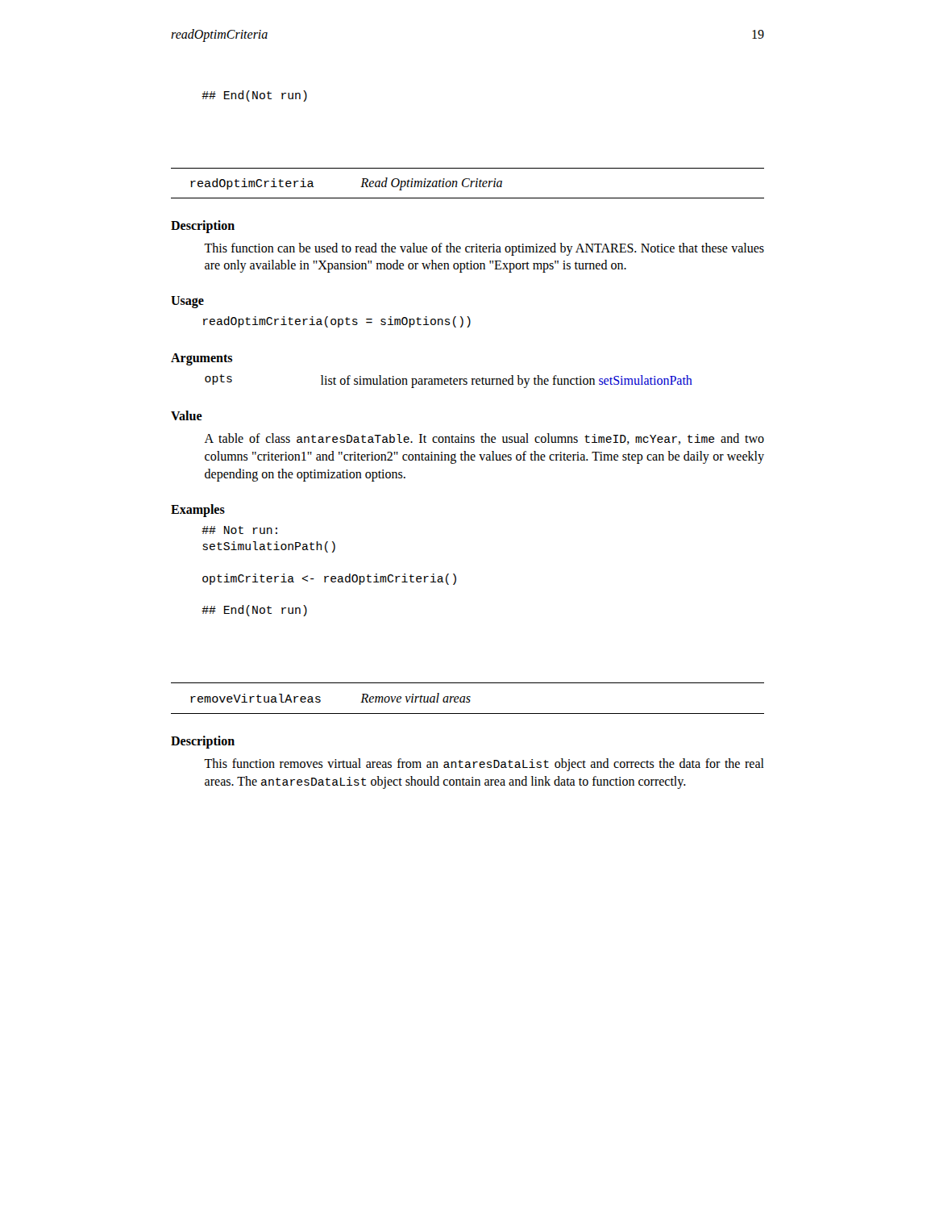readOptimCriteria 19
## End(Not run)
readOptimCriteria Read Optimization Criteria
Description
This function can be used to read the value of the criteria optimized by ANTARES. Notice that these values are only available in "Xpansion" mode or when option "Export mps" is turned on.
Usage
readOptimCriteria(opts = simOptions())
Arguments
opts
list of simulation parameters returned by the function setSimulationPath
Value
A table of class antaresDataTable. It contains the usual columns timeID, mcYear, time and two columns "criterion1" and "criterion2" containing the values of the criteria. Time step can be daily or weekly depending on the optimization options.
Examples
## Not run:
setSimulationPath()

optimCriteria <- readOptimCriteria()

## End(Not run)
removeVirtualAreas Remove virtual areas
Description
This function removes virtual areas from an antaresDataList object and corrects the data for the real areas. The antaresDataList object should contain area and link data to function correctly.